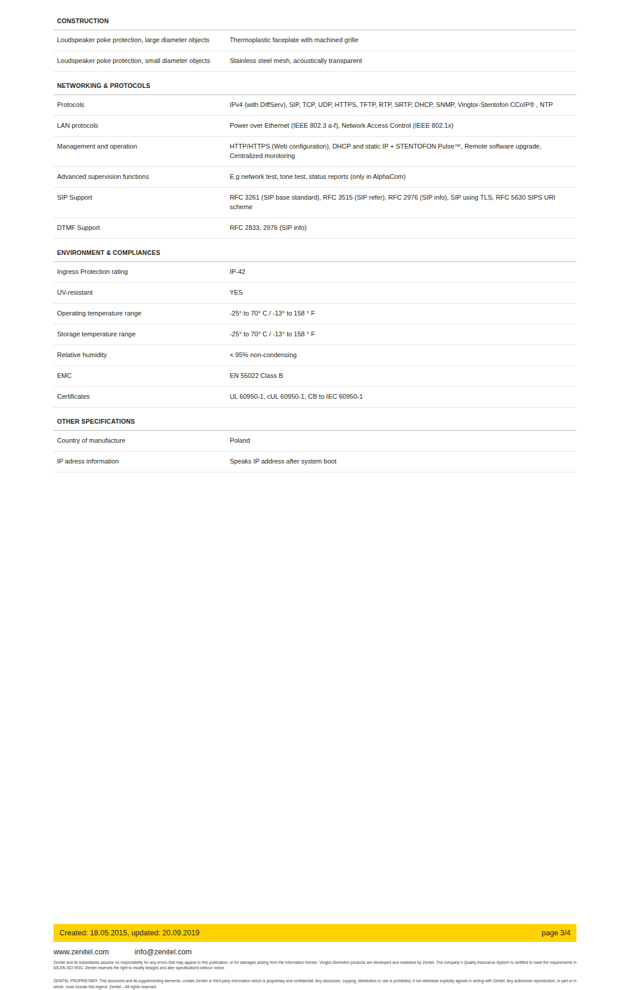| CONSTRUCTION |
| Loudspeaker poke protection, large diameter objects | Thermoplastic faceplate with machined grille |
| Loudspeaker poke protection, small diameter objects | Stainless steel mesh, acoustically transparent |
| NETWORKING & PROTOCOLS |
| Protocols | IPv4 (with DiffServ), SIP, TCP, UDP, HTTPS, TFTP, RTP, SRTP, DHCP, SNMP, Vingtor-Stentofon CCoIP® , NTP |
| LAN protocols | Power over Ethernet (IEEE 802.3 a-f), Network Access Control (IEEE 802.1x) |
| Management and operation | HTTP/HTTPS (Web configuration), DHCP and static IP + STENTOFON Pulse™, Remote software upgrade, Centralized monitoring |
| Advanced supervision functions | E.g network test, tone test, status reports (only in AlphaCom) |
| SIP Support | RFC 3261 (SIP base standard), RFC 3515 (SIP refer), RFC 2976 (SIP info), SIP using TLS, RFC 5630 SIPS URI scheme |
| DTMF Support | RFC 2833, 2976 (SIP info) |
| ENVIRONMENT & COMPLIANCES |
| Ingress Protection rating | IP-42 |
| UV-resistant | YES |
| Operating temperature range | -25° to 70° C / -13° to 158 ° F |
| Storage temperature range | -25° to 70° C / -13° to 158 ° F |
| Relative humidity | < 95% non-condensing |
| EMC | EN 55022 Class B |
| Certificates | UL 60950-1, cUL 60950-1, CB to IEC 60950-1 |
| OTHER SPECIFICATIONS |
| Country of manufacture | Poland |
| IP adress information | Speaks IP address after system boot |
Created: 18.05.2015, updated: 20.09.2019 page 3/4
www.zenitel.com info@zenitel.com
Zenitel and its subsidiaries assume no responsibility for any errors that may appear in this publication, or for damages arising from the information therein. Vingtor-Stentofon products are developed and marketed by Zenitel. The company´s Quality Assurance System is certified to meet the requirements in NS-EN ISO 9001. Zenitel reserves the right to modify designs and alter specifications without notice.
ZENITEL PROPRIETARY. This document and its supplementing elements, contain Zenitel or third party information which is proprietary and confidential. Any disclosure, copying, distribution or use is prohibited, if not otherwise explicitly agreed in writing with Zenitel. Any authorized reproduction, in part or in whole, must include this legend. Zenitel – All rights reserved.